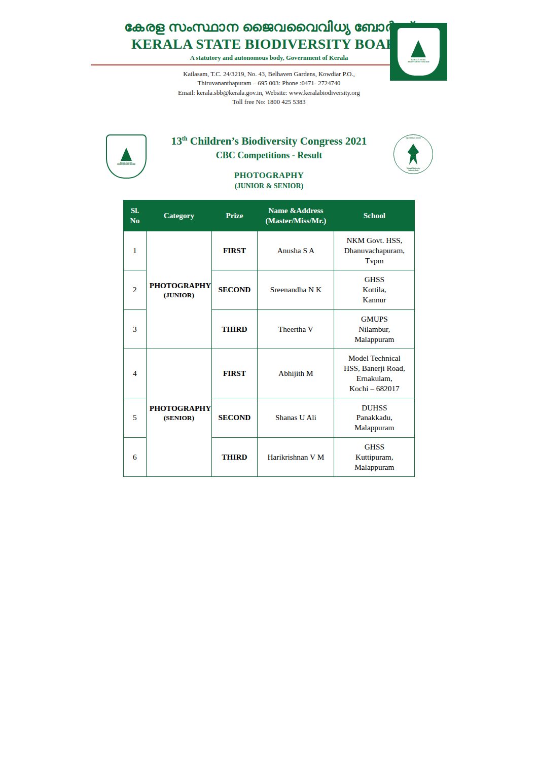KERALA STATE
BIODIVERSITY BOARD
കേരള സംസ്ഥാന ജൈവവൈവിധ്യ ബോർഡ്
KERALA STATE BIODIVERSITY BOARD
A statutory and autonomous body, Government of Kerala
Kailasam, T.C. 24/3219, No. 43, Belhaven Gardens, Kowdiar P.O., Thiruvananthapuram – 695 003: Phone :0471- 2724740 Email: kerala.sbb@kerala.gov.in, Website: www.keralabiodiversity.org Toll free No: 1800 425 5383
KERALA STATE
BIODIVERSITY BOARD
राष्ट्रीय जैव विविधता प्राधिकरण National Biodiversity Authority, India
13th Children’s Biodiversity Congress 2021
CBC Competitions - Result
PHOTOGRAPHY
(JUNIOR & SENIOR)
| Sl. No | Category | Prize | Name &Address (Master/Miss/Mr.) | School |
| --- | --- | --- | --- | --- |
| 1 | PHOTOGRAPHY (JUNIOR) | FIRST | Anusha S A | NKM Govt. HSS, Dhanuvachapuram, Tvpm |
| 2 | SECOND | Sreenandha N K | GHSS Kottila, Kannur |
| 3 | THIRD | Theertha V | GMUPS Nilambur, Malappuram |
| 4 | PHOTOGRAPHY (SENIOR) | FIRST | Abhijith M | Model Technical HSS, Banerji Road, Ernakulam, Kochi – 682017 |
| 5 | SECOND | Shanas U Ali | DUHSS Panakkadu, Malappuram |
| 6 | THIRD | Harikrishnan V M | GHSS Kuttipuram, Malappuram |